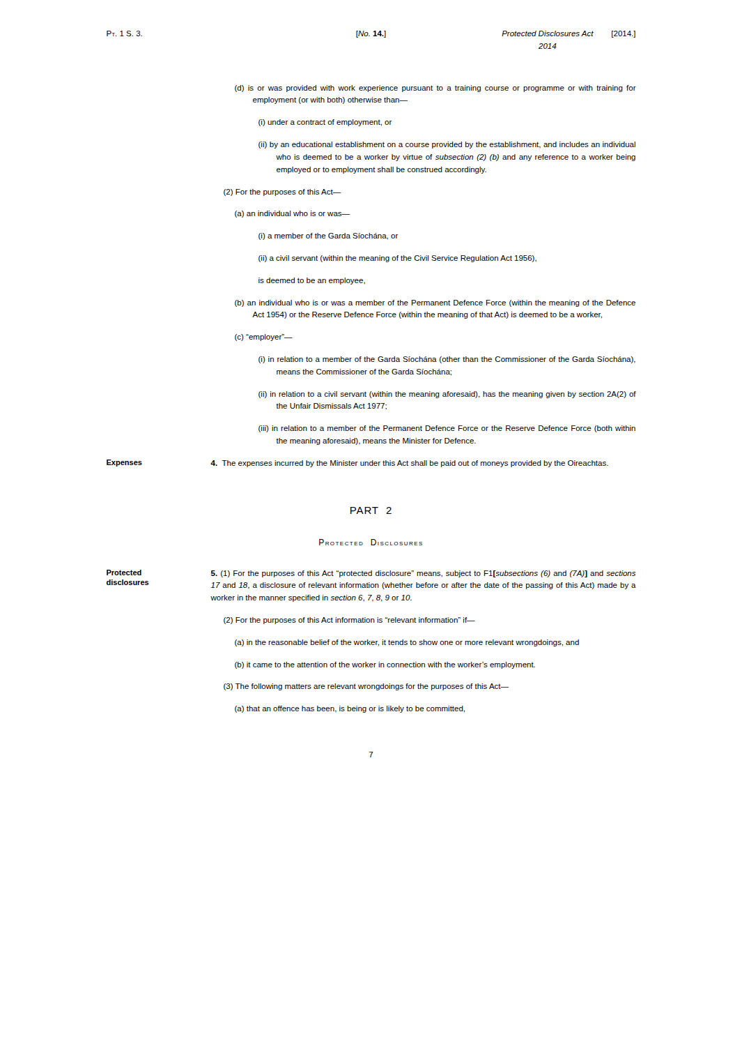Pt. 1 S. 3.
[No. 14.]
Protected Disclosures Act
2014
[2014.]
(d) is or was provided with work experience pursuant to a training course or programme or with training for employment (or with both) otherwise than—
(i) under a contract of employment, or
(ii) by an educational establishment on a course provided by the establishment, and includes an individual who is deemed to be a worker by virtue of subsection (2) (b) and any reference to a worker being employed or to employment shall be construed accordingly.
(2) For the purposes of this Act—
(a) an individual who is or was—
(i) a member of the Garda Síochána, or
(ii) a civil servant (within the meaning of the Civil Service Regulation Act 1956),
is deemed to be an employee,
(b) an individual who is or was a member of the Permanent Defence Force (within the meaning of the Defence Act 1954) or the Reserve Defence Force (within the meaning of that Act) is deemed to be a worker,
(c) “employer”—
(i) in relation to a member of the Garda Síochána (other than the Commissioner of the Garda Síochána), means the Commissioner of the Garda Síochána;
(ii) in relation to a civil servant (within the meaning aforesaid), has the meaning given by section 2A(2) of the Unfair Dismissals Act 1977;
(iii) in relation to a member of the Permanent Defence Force or the Reserve Defence Force (both within the meaning aforesaid), means the Minister for Defence.
Expenses
4. The expenses incurred by the Minister under this Act shall be paid out of moneys provided by the Oireachtas.
PART 2
Protected Disclosures
Protected
disclosures
5. (1) For the purposes of this Act “protected disclosure” means, subject to F1[subsections (6) and (7A)] and sections 17 and 18, a disclosure of relevant information (whether before or after the date of the passing of this Act) made by a worker in the manner specified in section 6, 7, 8, 9 or 10.
(2) For the purposes of this Act information is “relevant information” if—
(a) in the reasonable belief of the worker, it tends to show one or more relevant wrongdoings, and
(b) it came to the attention of the worker in connection with the worker’s employment.
(3) The following matters are relevant wrongdoings for the purposes of this Act—
(a) that an offence has been, is being or is likely to be committed,
7